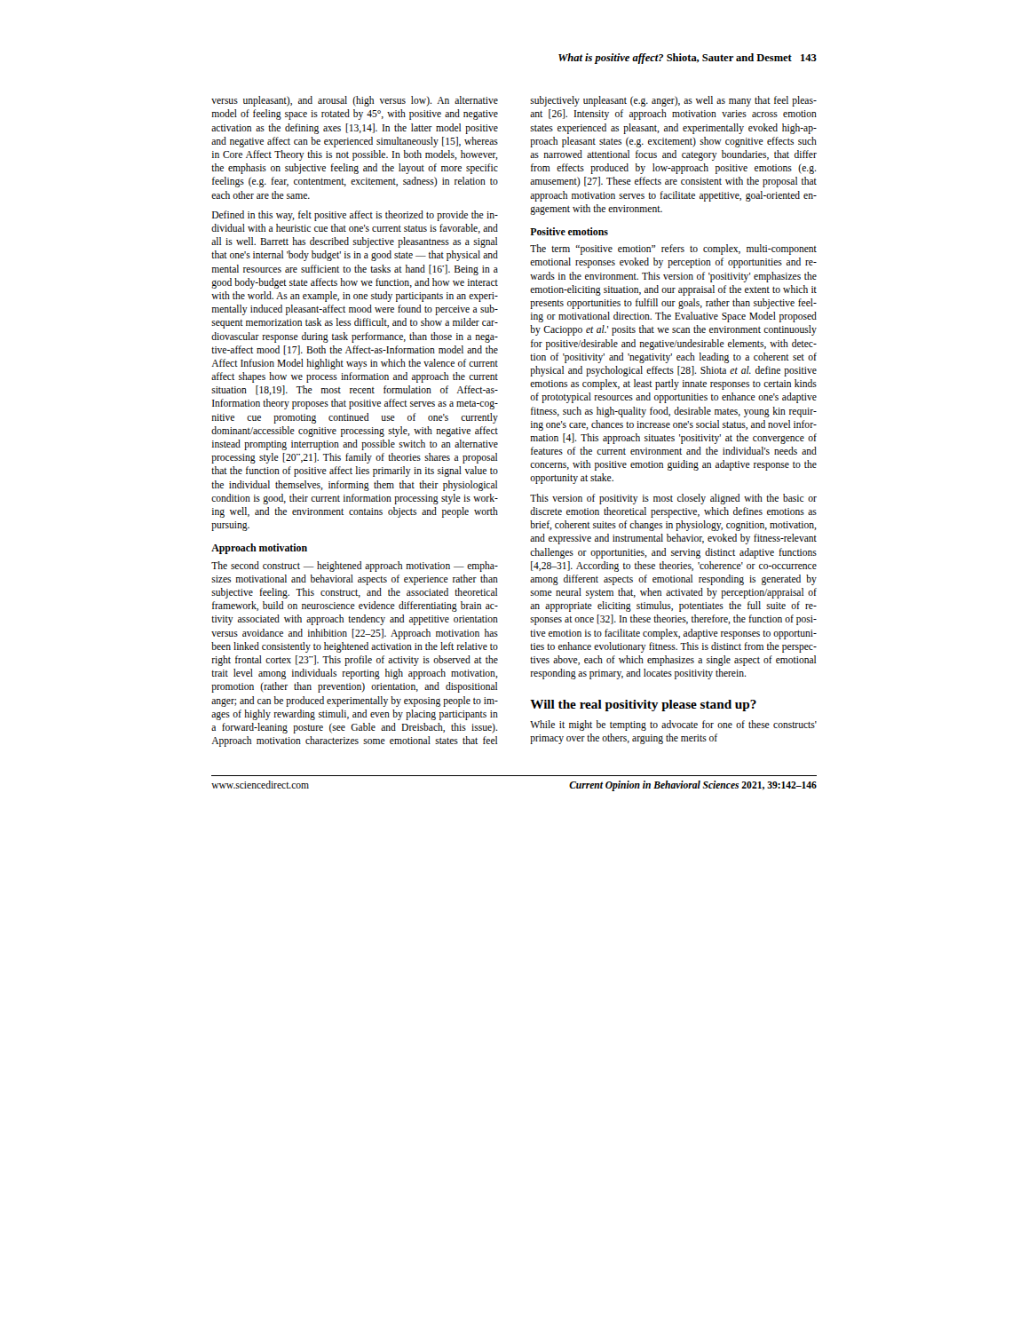What is positive affect? Shiota, Sauter and Desmet 143
versus unpleasant), and arousal (high versus low). An alternative model of feeling space is rotated by 45°, with positive and negative activation as the defining axes [13,14]. In the latter model positive and negative affect can be experienced simultaneously [15], whereas in Core Affect Theory this is not possible. In both models, however, the emphasis on subjective feeling and the layout of more specific feelings (e.g. fear, contentment, excitement, sadness) in relation to each other are the same.
Defined in this way, felt positive affect is theorized to provide the individual with a heuristic cue that one's current status is favorable, and all is well. Barrett has described subjective pleasantness as a signal that one's internal 'body budget' is in a good state — that physical and mental resources are sufficient to the tasks at hand [16•]. Being in a good body-budget state affects how we function, and how we interact with the world. As an example, in one study participants in an experimentally induced pleasant-affect mood were found to perceive a subsequent memorization task as less difficult, and to show a milder cardiovascular response during task performance, than those in a negative-affect mood [17]. Both the Affect-as-Information model and the Affect Infusion Model highlight ways in which the valence of current affect shapes how we process information and approach the current situation [18,19]. The most recent formulation of Affect-as-Information theory proposes that positive affect serves as a meta-cognitive cue promoting continued use of one's currently dominant/accessible cognitive processing style, with negative affect instead prompting interruption and possible switch to an alternative processing style [20••,21]. This family of theories shares a proposal that the function of positive affect lies primarily in its signal value to the individual themselves, informing them that their physiological condition is good, their current information processing style is working well, and the environment contains objects and people worth pursuing.
Approach motivation
The second construct — heightened approach motivation — emphasizes motivational and behavioral aspects of experience rather than subjective feeling. This construct, and the associated theoretical framework, build on neuroscience evidence differentiating brain activity associated with approach tendency and appetitive orientation versus avoidance and inhibition [22–25]. Approach motivation has been linked consistently to heightened activation in the left relative to right frontal cortex [23••]. This profile of activity is observed at the trait level among individuals reporting high approach motivation, promotion (rather than prevention) orientation, and dispositional anger; and can be produced experimentally by exposing people to images of highly rewarding stimuli, and even by placing participants in a forward-leaning posture (see Gable and Dreisbach, this issue). Approach motivation characterizes some emotional states that feel subjectively unpleasant (e.g. anger), as well as many that feel pleasant [26]. Intensity of approach motivation varies across emotion states experienced as pleasant, and experimentally evoked high-approach pleasant states (e.g. excitement) show cognitive effects such as narrowed attentional focus and category boundaries, that differ from effects produced by low-approach positive emotions (e.g. amusement) [27]. These effects are consistent with the proposal that approach motivation serves to facilitate appetitive, goal-oriented engagement with the environment.
Positive emotions
The term “positive emotion” refers to complex, multi-component emotional responses evoked by perception of opportunities and rewards in the environment. This version of 'positivity' emphasizes the emotion-eliciting situation, and our appraisal of the extent to which it presents opportunities to fulfill our goals, rather than subjective feeling or motivational direction. The Evaluative Space Model proposed by Cacioppo et al.' posits that we scan the environment continuously for positive/desirable and negative/undesirable elements, with detection of 'positivity' and 'negativity' each leading to a coherent set of physical and psychological effects [28]. Shiota et al. define positive emotions as complex, at least partly innate responses to certain kinds of prototypical resources and opportunities to enhance one's adaptive fitness, such as high-quality food, desirable mates, young kin requiring one's care, chances to increase one's social status, and novel information [4]. This approach situates 'positivity' at the convergence of features of the current environment and the individual's needs and concerns, with positive emotion guiding an adaptive response to the opportunity at stake.
This version of positivity is most closely aligned with the basic or discrete emotion theoretical perspective, which defines emotions as brief, coherent suites of changes in physiology, cognition, motivation, and expressive and instrumental behavior, evoked by fitness-relevant challenges or opportunities, and serving distinct adaptive functions [4,28–31]. According to these theories, 'coherence' or co-occurrence among different aspects of emotional responding is generated by some neural system that, when activated by perception/appraisal of an appropriate eliciting stimulus, potentiates the full suite of responses at once [32]. In these theories, therefore, the function of positive emotion is to facilitate complex, adaptive responses to opportunities to enhance evolutionary fitness. This is distinct from the perspectives above, each of which emphasizes a single aspect of emotional responding as primary, and locates positivity therein.
Will the real positivity please stand up?
While it might be tempting to advocate for one of these constructs' primacy over the others, arguing the merits of
www.sciencedirect.com
Current Opinion in Behavioral Sciences 2021, 39:142–146